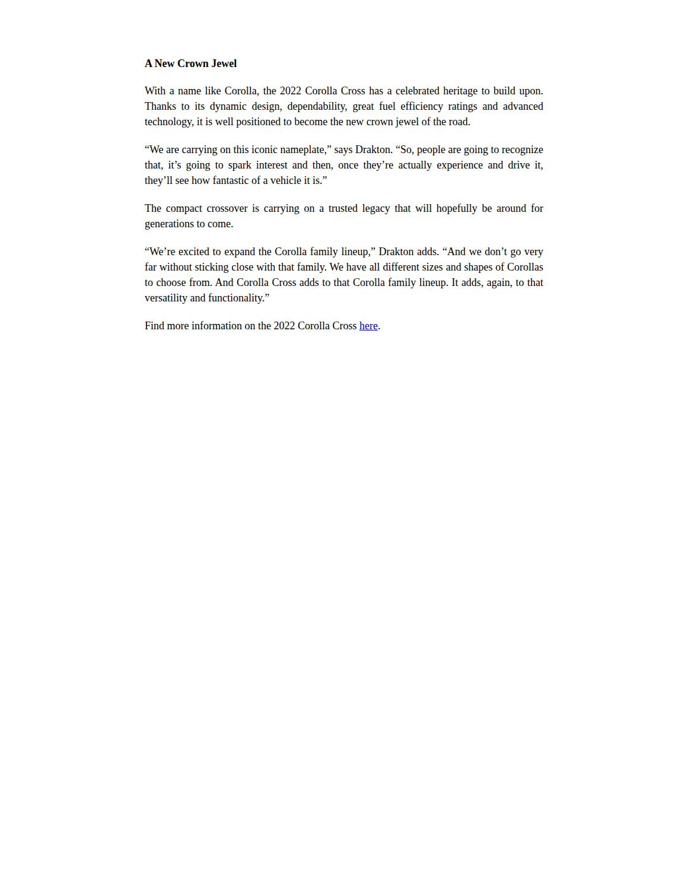A New Crown Jewel
With a name like Corolla, the 2022 Corolla Cross has a celebrated heritage to build upon. Thanks to its dynamic design, dependability, great fuel efficiency ratings and advanced technology, it is well positioned to become the new crown jewel of the road.
“We are carrying on this iconic nameplate,” says Drakton. “So, people are going to recognize that, it’s going to spark interest and then, once they’re actually experience and drive it, they’ll see how fantastic of a vehicle it is.”
The compact crossover is carrying on a trusted legacy that will hopefully be around for generations to come.
“We’re excited to expand the Corolla family lineup,” Drakton adds. “And we don’t go very far without sticking close with that family. We have all different sizes and shapes of Corollas to choose from. And Corolla Cross adds to that Corolla family lineup. It adds, again, to that versatility and functionality.”
Find more information on the 2022 Corolla Cross here.